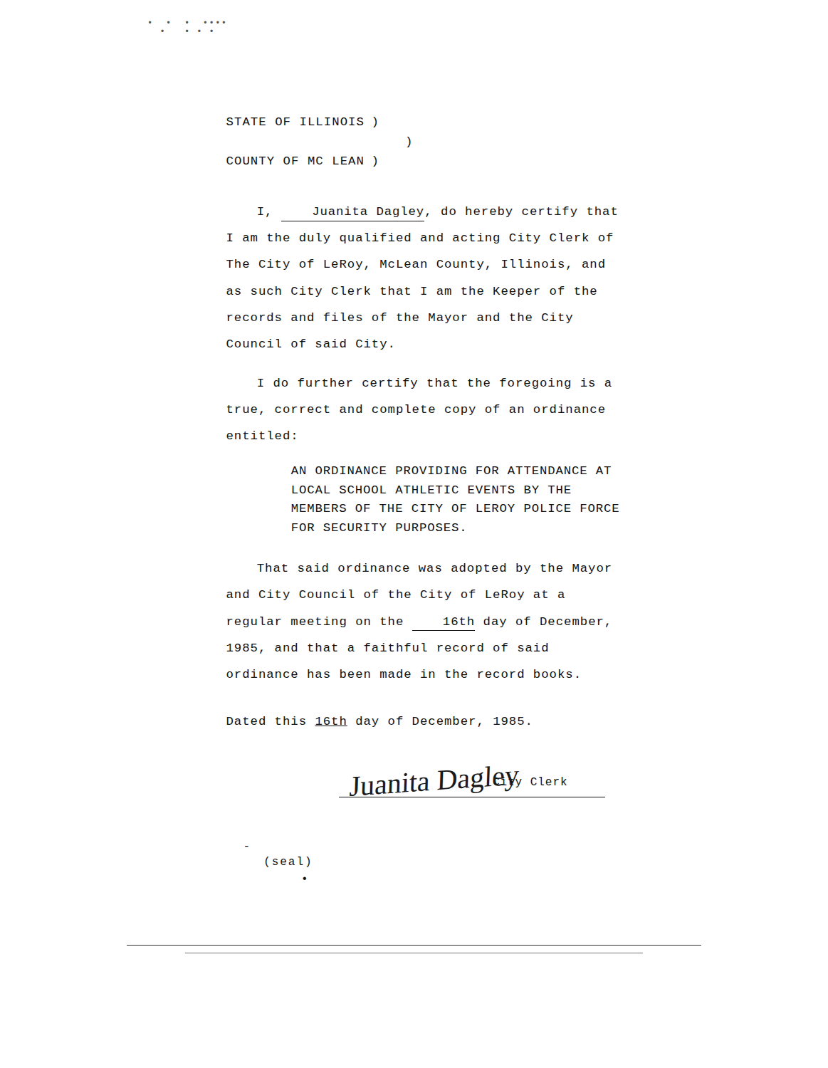• • • ••••
• • • •
STATE OF ILLINOIS)
)
COUNTY OF MC LEAN)
I, Juanita Dagley, do hereby certify that I am the duly qualified and acting City Clerk of The City of LeRoy, McLean County, Illinois, and as such City Clerk that I am the Keeper of the records and files of the Mayor and the City Council of said City.
I do further certify that the foregoing is a true, correct and complete copy of an ordinance entitled:
AN ORDINANCE PROVIDING FOR ATTENDANCE AT LOCAL SCHOOL ATHLETIC EVENTS BY THE MEMBERS OF THE CITY OF LEROY POLICE FORCE FOR SECURITY PURPOSES.
That said ordinance was adopted by the Mayor and City Council of the City of LeRoy at a regular meeting on the 16th day of December, 1985, and that a faithful record of said ordinance has been made in the record books.
Dated this 16th day of December, 1985.
Juanita Dagley
City Clerk
- (seal) •